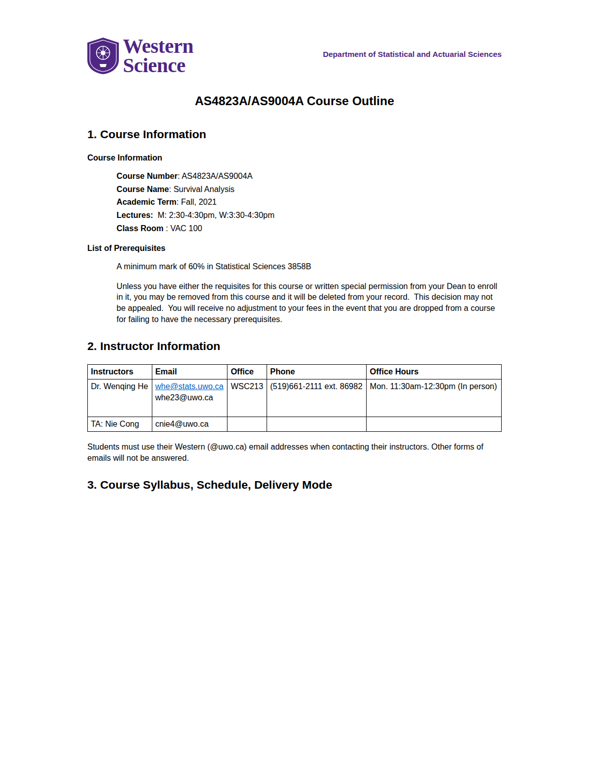Western Science
Department of Statistical and Actuarial Sciences
AS4823A/AS9004A Course Outline
1. Course Information
Course Information
Course Number: AS4823A/AS9004A
Course Name: Survival Analysis
Academic Term: Fall, 2021
Lectures: M: 2:30-4:30pm, W:3:30-4:30pm
Class Room : VAC 100
List of Prerequisites
A minimum mark of 60% in Statistical Sciences 3858B
Unless you have either the requisites for this course or written special permission from your Dean to enroll in it, you may be removed from this course and it will be deleted from your record. This decision may not be appealed. You will receive no adjustment to your fees in the event that you are dropped from a course for failing to have the necessary prerequisites.
2. Instructor Information
| Instructors | Email | Office | Phone | Office Hours |
| --- | --- | --- | --- | --- |
| Dr. Wenqing He | whe@stats.uwo.ca whe23@uwo.ca | WSC213 | (519)661-2111 ext. 86982 | Mon. 11:30am-12:30pm (In person) |
| TA: Nie Cong | cnie4@uwo.ca | | | |
Students must use their Western (@uwo.ca) email addresses when contacting their instructors. Other forms of emails will not be answered.
3. Course Syllabus, Schedule, Delivery Mode